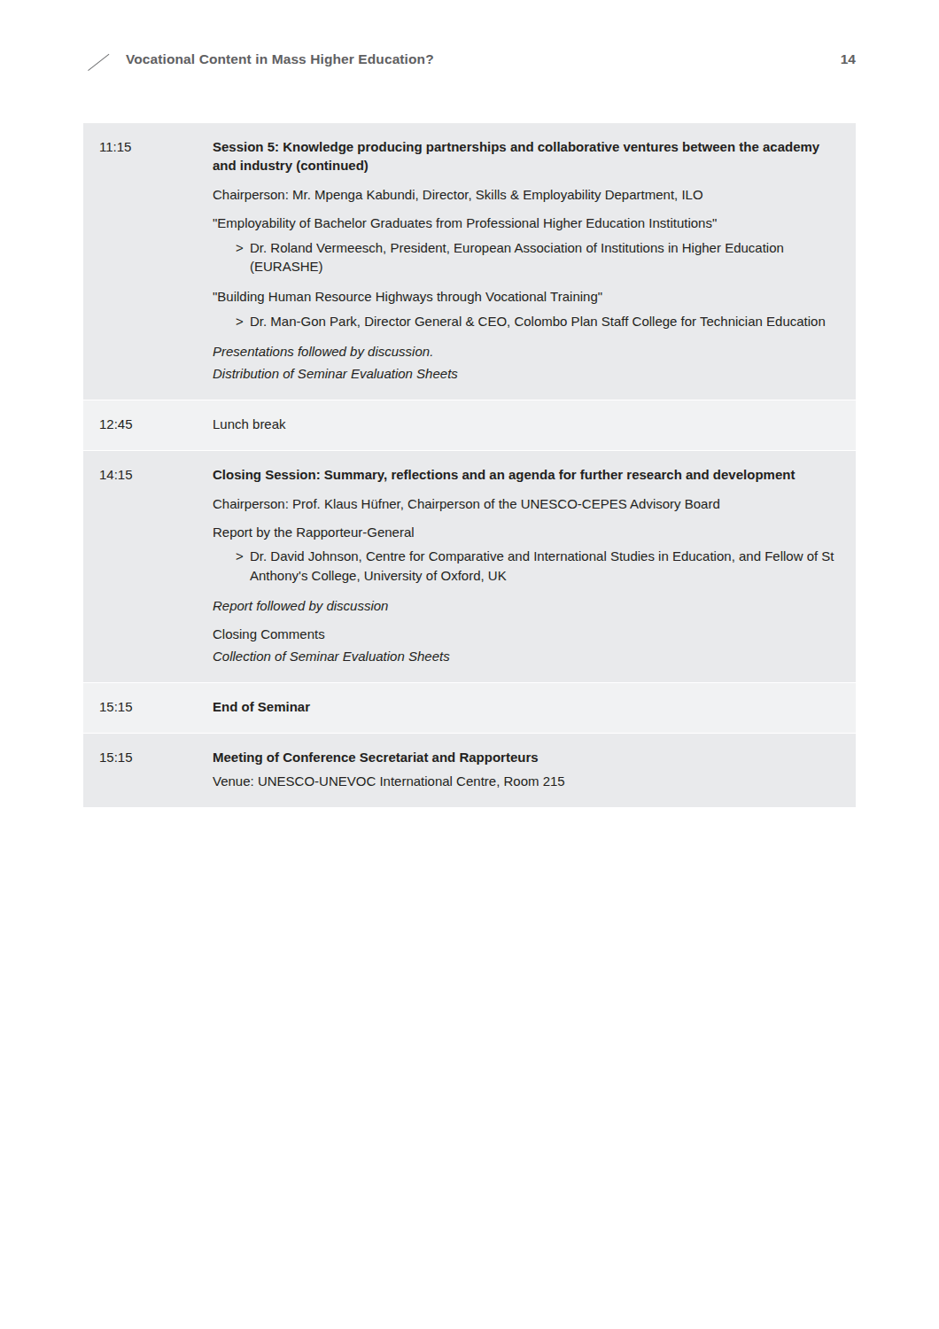Vocational Content in Mass Higher Education?
14
| 11:15 | Session 5: Knowledge producing partnerships and collaborative ventures between the academy and industry (continued) Chairperson: Mr. Mpenga Kabundi, Director, Skills & Employability Department, ILO "Employability of Bachelor Graduates from Professional Higher Education Institutions" Dr. Roland Vermeesch, President, European Association of Institutions in Higher Education (EURASHE) "Building Human Resource Highways through Vocational Training" Dr. Man-Gon Park, Director General & CEO, Colombo Plan Staff College for Technician Education Presentations followed by discussion. Distribution of Seminar Evaluation Sheets |
| 12:45 | Lunch break |
| 14:15 | Closing Session: Summary, reflections and an agenda for further research and development Chairperson: Prof. Klaus Hüfner, Chairperson of the UNESCO-CEPES Advisory Board Report by the Rapporteur-General Dr. David Johnson, Centre for Comparative and International Studies in Education, and Fellow of St Anthony's College, University of Oxford, UK Report followed by discussion Closing Comments Collection of Seminar Evaluation Sheets |
| 15:15 | End of Seminar |
| 15:15 | Meeting of Conference Secretariat and Rapporteurs Venue: UNESCO-UNEVOC International Centre, Room 215 |